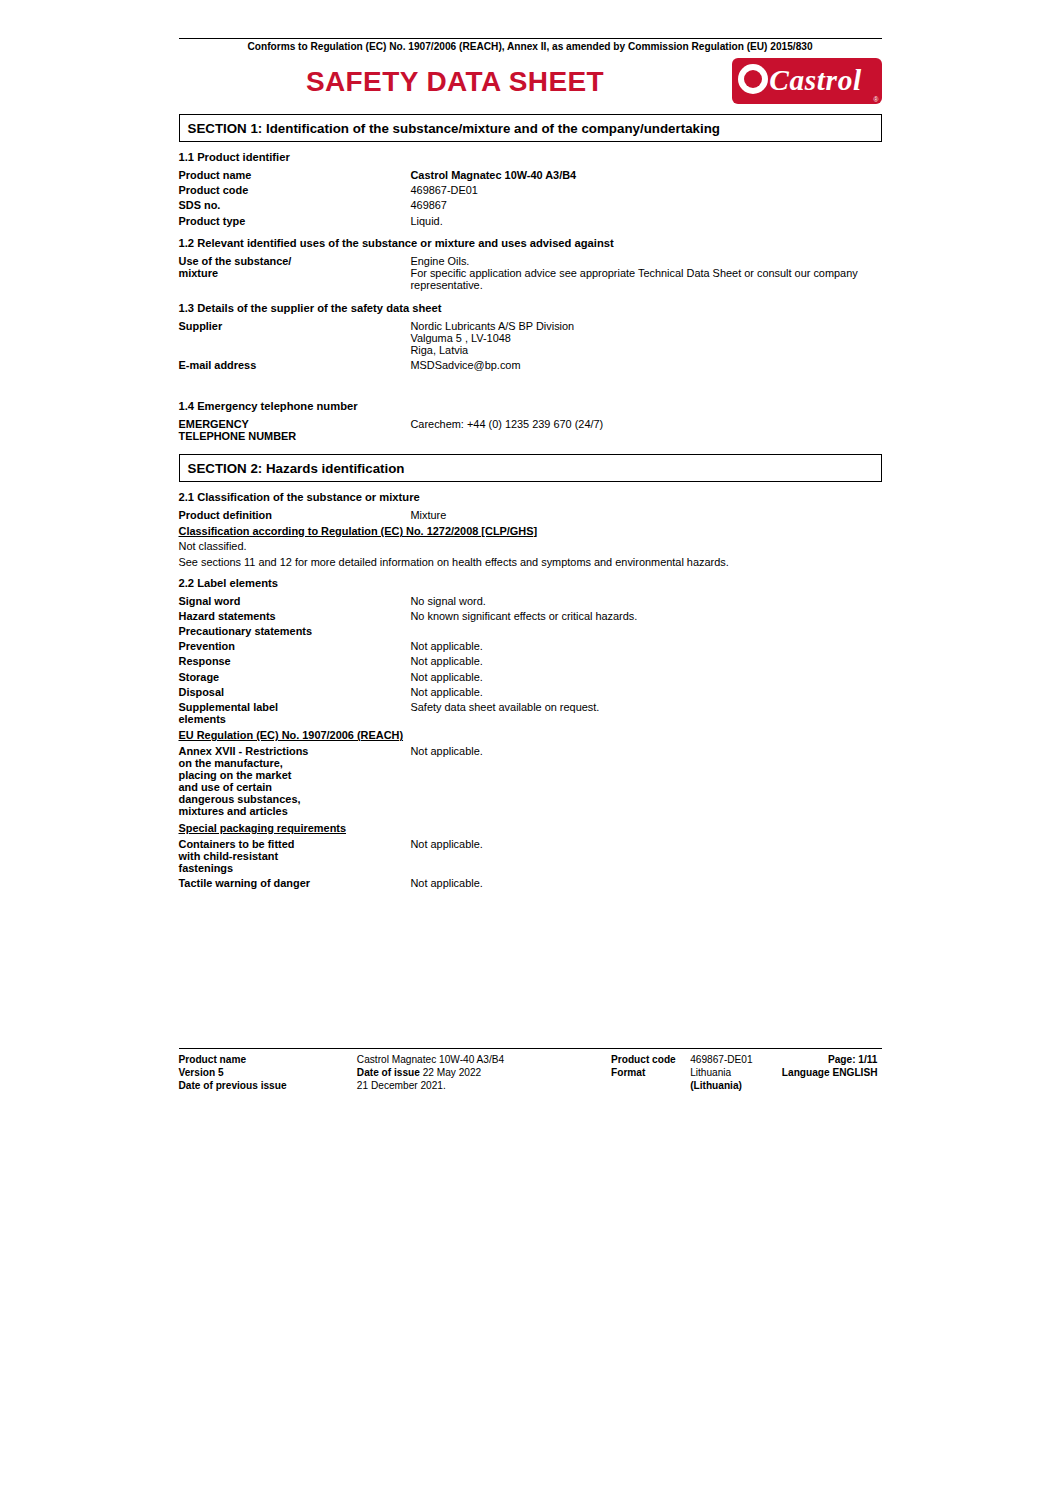Conforms to Regulation (EC) No. 1907/2006 (REACH), Annex II, as amended by Commission Regulation (EU) 2015/830
SAFETY DATA SHEET
Castrol
®
SECTION 1: Identification of the substance/mixture and of the company/undertaking
1.1 Product identifier
| Product name | Castrol Magnatec 10W-40 A3/B4 |
| Product code | 469867-DE01 |
| SDS no. | 469867 |
| Product type | Liquid. |
1.2 Relevant identified uses of the substance or mixture and uses advised against
| Use of the substance/ mixture | Engine Oils. For specific application advice see appropriate Technical Data Sheet or consult our company representative. |
1.3 Details of the supplier of the safety data sheet
| Supplier | Nordic Lubricants A/S BP Division Valguma 5 , LV-1048 Riga, Latvia |
| E-mail address | MSDSadvice@bp.com |
1.4 Emergency telephone number
| EMERGENCY TELEPHONE NUMBER | Carechem: +44 (0) 1235 239 670 (24/7) |
SECTION 2: Hazards identification
2.1 Classification of the substance or mixture
| Product definition | Mixture |
Classification according to Regulation (EC) No. 1272/2008 [CLP/GHS]
Not classified.
See sections 11 and 12 for more detailed information on health effects and symptoms and environmental hazards.
2.2 Label elements
| Signal word | No signal word. |
| Hazard statements | No known significant effects or critical hazards. |
| Precautionary statements | |
| Prevention | Not applicable. |
| Response | Not applicable. |
| Storage | Not applicable. |
| Disposal | Not applicable. |
| Supplemental label elements | Safety data sheet available on request. |
EU Regulation (EC) No. 1907/2006 (REACH)
| Annex XVII - Restrictions on the manufacture, placing on the market and use of certain dangerous substances, mixtures and articles | Not applicable. |
Special packaging requirements
| Containers to be fitted with child-resistant fastenings | Not applicable. |
| Tactile warning of danger | Not applicable. |
| Product name | Castrol Magnatec 10W-40 A3/B4 |
| Version 5 | Date of issue 22 May 2022 |
| Date of previous issue | 21 December 2021. |
| Product code | 469867-DE01 | Page: 1/11 |
| Format | Lithuania | Language ENGLISH |
| | (Lithuania) | |